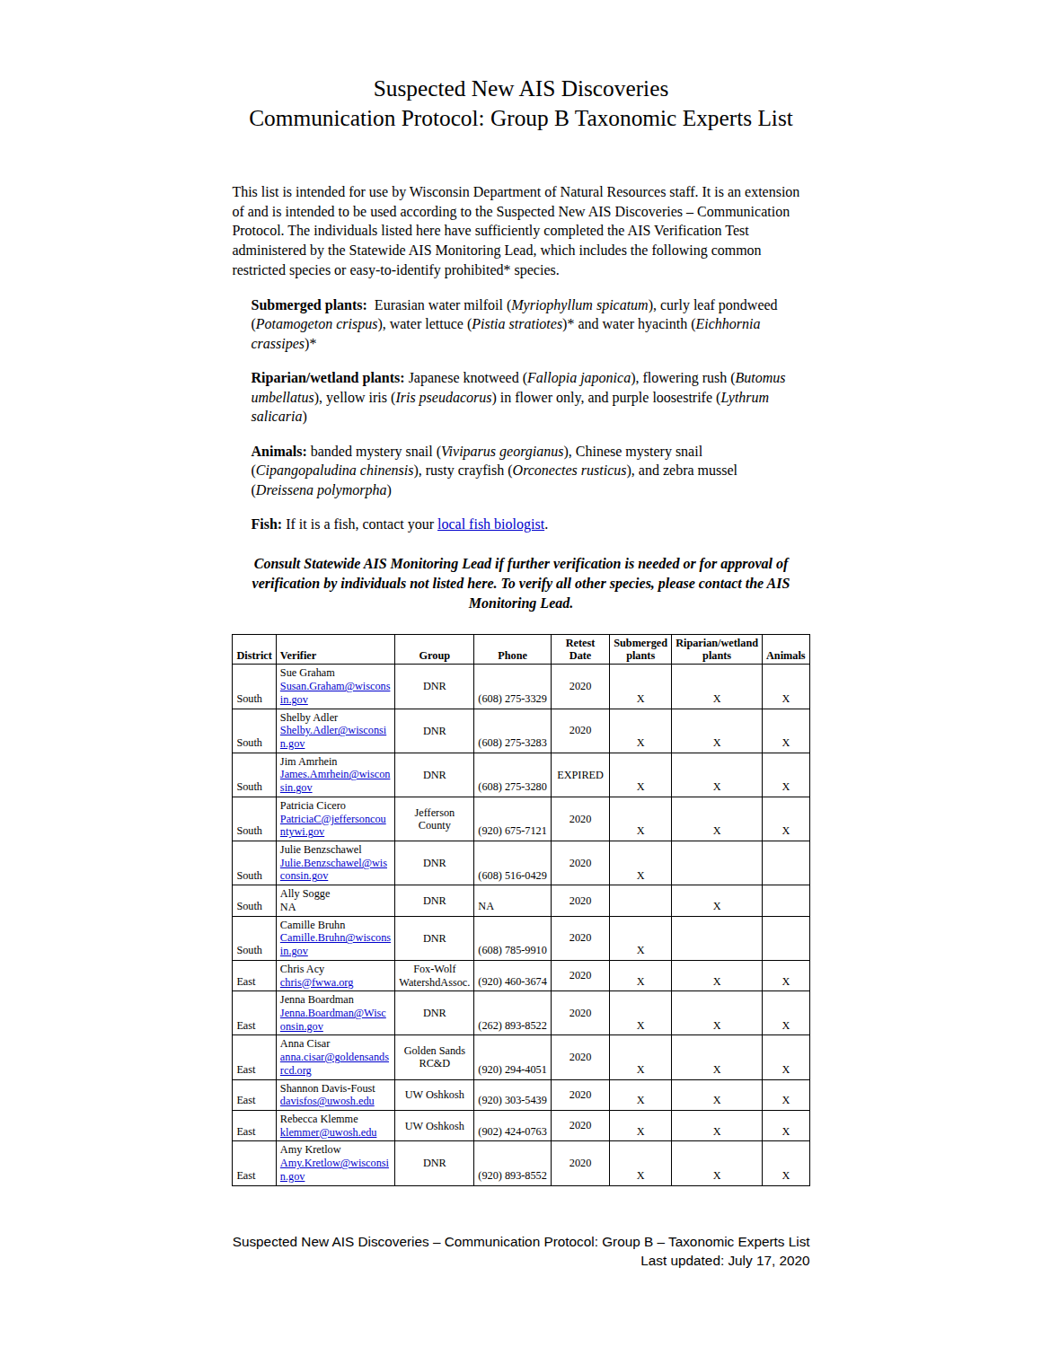Suspected New AIS DiscoveriesCommunication Protocol: Group B Taxonomic Experts List
This list is intended for use by Wisconsin Department of Natural Resources staff. It is an extension of and is intended to be used according to the Suspected New AIS Discoveries – Communication Protocol. The individuals listed here have sufficiently completed the AIS Verification Test administered by the Statewide AIS Monitoring Lead, which includes the following common restricted species or easy-to-identify prohibited* species.
Submerged plants: Eurasian water milfoil (Myriophyllum spicatum), curly leaf pondweed (Potamogeton crispus), water lettuce (Pistia stratiotes)* and water hyacinth (Eichhornia crassipes)*
Riparian/wetland plants: Japanese knotweed (Fallopia japonica), flowering rush (Butomus umbellatus), yellow iris (Iris pseudacorus) in flower only, and purple loosestrife (Lythrum salicaria)
Animals: banded mystery snail (Viviparus georgianus), Chinese mystery snail (Cipangopaludina chinensis), rusty crayfish (Orconectes rusticus), and zebra mussel (Dreissena polymorpha)
Fish: If it is a fish, contact your local fish biologist.
Consult Statewide AIS Monitoring Lead if further verification is needed or for approval of verification by individuals not listed here. To verify all other species, please contact the AIS Monitoring Lead.
| District | Verifier | Group | Phone | Retest Date | Submerged plants | Riparian/wetland plants | Animals |
| --- | --- | --- | --- | --- | --- | --- | --- |
| South | Sue Graham Susan.Graham@wisconsin.gov | DNR | (608) 275-3329 | 2020 | X | X | X |
| South | Shelby Adler Shelby.Adler@wisconsin.gov | DNR | (608) 275-3283 | 2020 | X | X | X |
| South | Jim Amrhein James.Amrhein@wisconsin.gov | DNR | (608) 275-3280 | EXPIRED | X | X | X |
| South | Patricia Cicero PatriciaC@jeffersoncountywi.gov | Jefferson County | (920) 675-7121 | 2020 | X | X | X |
| South | Julie Benzschawel Julie.Benzschawel@wisconsin.gov | DNR | (608) 516-0429 | 2020 | X | | |
| South | Ally Sogge NA | DNR | NA | 2020 | | X | |
| South | Camille Bruhn Camille.Bruhn@wisconsin.gov | DNR | (608) 785-9910 | 2020 | X | | |
| East | Chris Acy chris@fwwa.org | Fox-Wolf WatershdAssoc. | (920) 460-3674 | 2020 | X | X | X |
| East | Jenna Boardman Jenna.Boardman@Wisconsin.gov | DNR | (262) 893-8522 | 2020 | X | X | X |
| East | Anna Cisar anna.cisar@goldensandsrcd.org | Golden Sands RC&D | (920) 294-4051 | 2020 | X | X | X |
| East | Shannon Davis-Foust davisfos@uwosh.edu | UW Oshkosh | (920) 303-5439 | 2020 | X | X | X |
| East | Rebecca Klemme klemmer@uwosh.edu | UW Oshkosh | (902) 424-0763 | 2020 | X | X | X |
| East | Amy Kretlow Amy.Kretlow@wisconsin.gov | DNR | (920) 893-8552 | 2020 | X | X | X |
Suspected New AIS Discoveries – Communication Protocol: Group B – Taxonomic Experts List Last updated: July 17, 2020